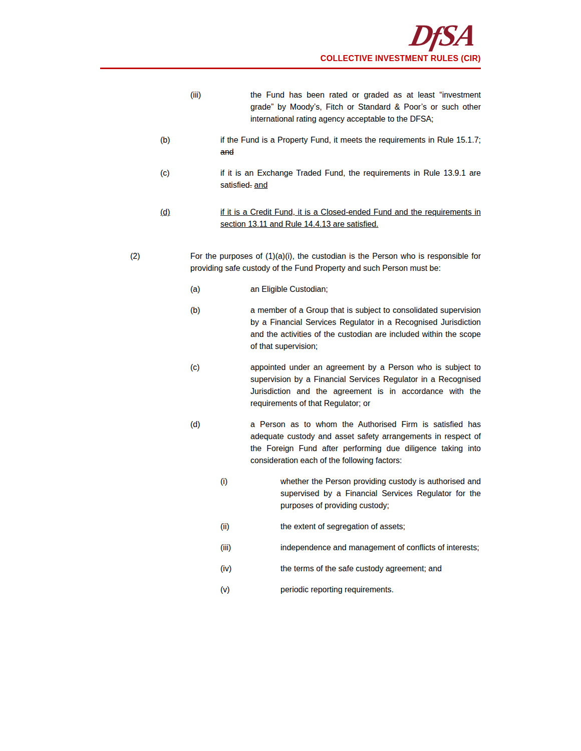Df SA
COLLECTIVE INVESTMENT RULES (CIR)
(iii) the Fund has been rated or graded as at least “investment grade” by Moody’s, Fitch or Standard & Poor’s or such other international rating agency acceptable to the DFSA;
(b) if the Fund is a Property Fund, it meets the requirements in Rule 15.1.7; and
(c) if it is an Exchange Traded Fund, the requirements in Rule 13.9.1 are satisfied. and
(d) if it is a Credit Fund, it is a Closed-ended Fund and the requirements in section 13.11 and Rule 14.4.13 are satisfied.
(2) For the purposes of (1)(a)(i), the custodian is the Person who is responsible for providing safe custody of the Fund Property and such Person must be:
(a) an Eligible Custodian;
(b) a member of a Group that is subject to consolidated supervision by a Financial Services Regulator in a Recognised Jurisdiction and the activities of the custodian are included within the scope of that supervision;
(c) appointed under an agreement by a Person who is subject to supervision by a Financial Services Regulator in a Recognised Jurisdiction and the agreement is in accordance with the requirements of that Regulator; or
(d) a Person as to whom the Authorised Firm is satisfied has adequate custody and asset safety arrangements in respect of the Foreign Fund after performing due diligence taking into consideration each of the following factors:
(i) whether the Person providing custody is authorised and supervised by a Financial Services Regulator for the purposes of providing custody;
(ii) the extent of segregation of assets;
(iii) independence and management of conflicts of interests;
(iv) the terms of the safe custody agreement; and
(v) periodic reporting requirements.